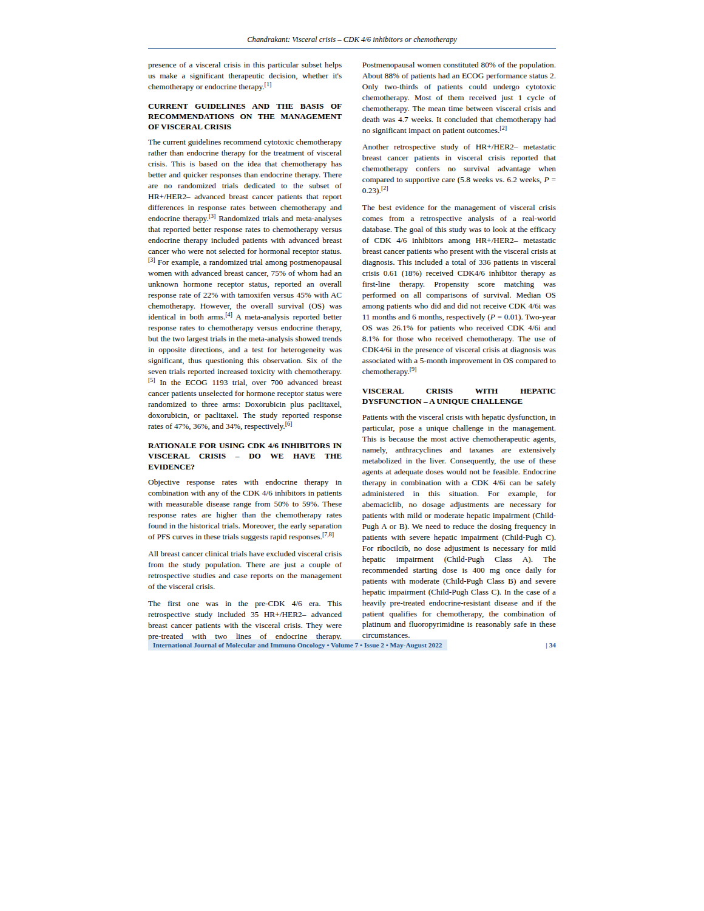Chandrakant: Visceral crisis – CDK 4/6 inhibitors or chemotherapy
presence of a visceral crisis in this particular subset helps us make a significant therapeutic decision, whether it's chemotherapy or endocrine therapy.[1]
Current guidelines and the basis of recommendations on the management of visceral crisis
The current guidelines recommend cytotoxic chemotherapy rather than endocrine therapy for the treatment of visceral crisis. This is based on the idea that chemotherapy has better and quicker responses than endocrine therapy. There are no randomized trials dedicated to the subset of HR+/HER2– advanced breast cancer patients that report differences in response rates between chemotherapy and endocrine therapy.[3] Randomized trials and meta-analyses that reported better response rates to chemotherapy versus endocrine therapy included patients with advanced breast cancer who were not selected for hormonal receptor status.[3] For example, a randomized trial among postmenopausal women with advanced breast cancer, 75% of whom had an unknown hormone receptor status, reported an overall response rate of 22% with tamoxifen versus 45% with AC chemotherapy. However, the overall survival (OS) was identical in both arms.[4] A meta-analysis reported better response rates to chemotherapy versus endocrine therapy, but the two largest trials in the meta-analysis showed trends in opposite directions, and a test for heterogeneity was significant, thus questioning this observation. Six of the seven trials reported increased toxicity with chemotherapy.[5] In the ECOG 1193 trial, over 700 advanced breast cancer patients unselected for hormone receptor status were randomized to three arms: Doxorubicin plus paclitaxel, doxorubicin, or paclitaxel. The study reported response rates of 47%, 36%, and 34%, respectively.[6]
Rationale for using CDK 4/6 inhibitors in visceral crisis – do we have the evidence?
Objective response rates with endocrine therapy in combination with any of the CDK 4/6 inhibitors in patients with measurable disease range from 50% to 59%. These response rates are higher than the chemotherapy rates found in the historical trials. Moreover, the early separation of PFS curves in these trials suggests rapid responses.[7,8]
All breast cancer clinical trials have excluded visceral crisis from the study population. There are just a couple of retrospective studies and case reports on the management of the visceral crisis.
The first one was in the pre-CDK 4/6 era. This retrospective study included 35 HR+/HER2– advanced breast cancer patients with the visceral crisis. They were pre-treated with two lines of endocrine therapy. Postmenopausal women constituted 80% of the population. About 88% of patients had an ECOG performance status 2. Only two-thirds of patients could undergo cytotoxic chemotherapy. Most of them received just 1 cycle of chemotherapy. The mean time between visceral crisis and death was 4.7 weeks. It concluded that chemotherapy had no significant impact on patient outcomes.[2]
Another retrospective study of HR+/HER2– metastatic breast cancer patients in visceral crisis reported that chemotherapy confers no survival advantage when compared to supportive care (5.8 weeks vs. 6.2 weeks, P = 0.23).[2]
The best evidence for the management of visceral crisis comes from a retrospective analysis of a real-world database. The goal of this study was to look at the efficacy of CDK 4/6 inhibitors among HR+/HER2– metastatic breast cancer patients who present with the visceral crisis at diagnosis. This included a total of 336 patients in visceral crisis 0.61 (18%) received CDK4/6 inhibitor therapy as first-line therapy. Propensity score matching was performed on all comparisons of survival. Median OS among patients who did and did not receive CDK 4/6i was 11 months and 6 months, respectively (P = 0.01). Two-year OS was 26.1% for patients who received CDK 4/6i and 8.1% for those who received chemotherapy. The use of CDK4/6i in the presence of visceral crisis at diagnosis was associated with a 5-month improvement in OS compared to chemotherapy.[9]
Visceral crisis with hepatic dysfunction – a unique challenge
Patients with the visceral crisis with hepatic dysfunction, in particular, pose a unique challenge in the management. This is because the most active chemotherapeutic agents, namely, anthracyclines and taxanes are extensively metabolized in the liver. Consequently, the use of these agents at adequate doses would not be feasible. Endocrine therapy in combination with a CDK 4/6i can be safely administered in this situation. For example, for abemaciclib, no dosage adjustments are necessary for patients with mild or moderate hepatic impairment (Child-Pugh A or B). We need to reduce the dosing frequency in patients with severe hepatic impairment (Child-Pugh C). For ribocilcib, no dose adjustment is necessary for mild hepatic impairment (Child-Pugh Class A). The recommended starting dose is 400 mg once daily for patients with moderate (Child-Pugh Class B) and severe hepatic impairment (Child-Pugh Class C). In the case of a heavily pre-treated endocrine-resistant disease and if the patient qualifies for chemotherapy, the combination of platinum and fluoropyrimidine is reasonably safe in these circumstances.
International Journal of Molecular and Immuno Oncology • Volume 7 • Issue 2 • May-August 2022 | 34